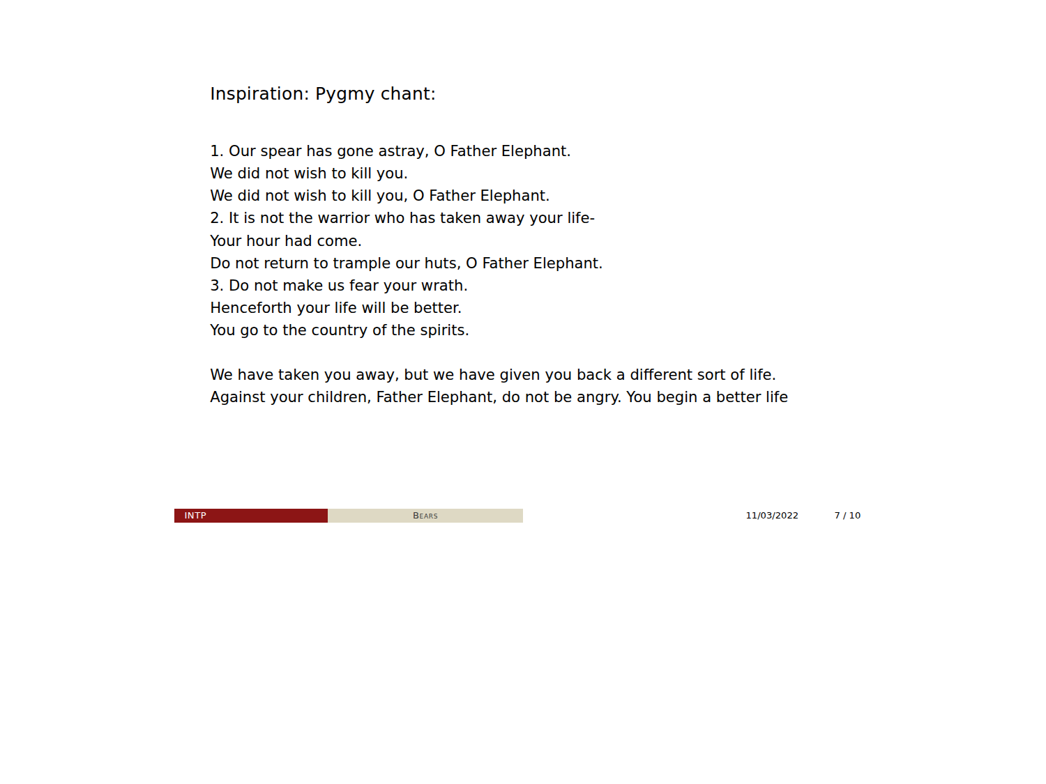Inspiration: Pygmy chant:
1. Our spear has gone astray, O Father Elephant.
We did not wish to kill you.
We did not wish to kill you, O Father Elephant.
2. It is not the warrior who has taken away your life-
Your hour had come.
Do not return to trample our huts, O Father Elephant.
3. Do not make us fear your wrath.
Henceforth your life will be better.
You go to the country of the spirits.
We have taken you away, but we have given you back a different sort of life.
Against your children, Father Elephant, do not be angry. You begin a better life
INTP
Bears
11/03/2022 7 / 10